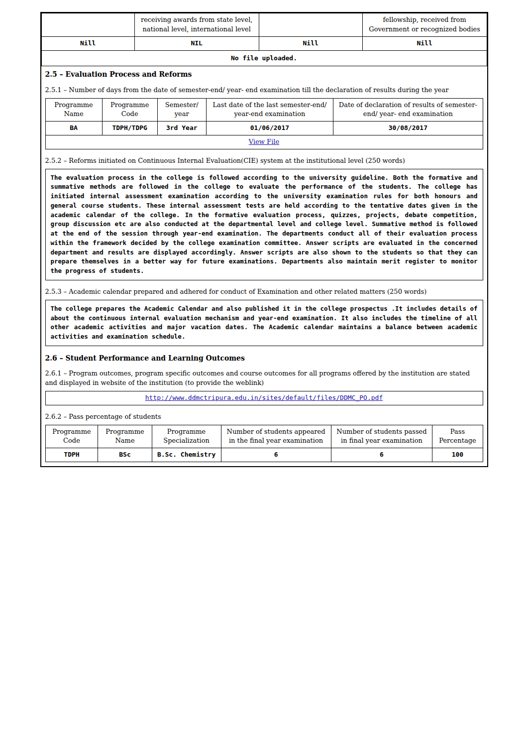| / / receiving awards from state level, national level, international level / / fellowship, received from Government or recognized bodies / / Nill / NIL / Nill / Nill / / No file uploaded. / |
| 2.5 – Evaluation Process and Reforms |
| 2.5.1 – Number of days from the date of semester-end/ year- end examination till the declaration of results during the year |
| / Programme Name / Programme Code / Semester/ year / Last date of the last semester-end/ year-end examination / Date of declaration of results of semester-end/ year- end examination / / BA / TDPH/TDPG / 3rd Year / 01/06/2017 / 30/08/2017 / / View File / |
| 2.5.2 – Reforms initiated on Continuous Internal Evaluation(CIE) system at the institutional level (250 words) |
| The evaluation process in the college is followed according to the university guideline. Both the formative and summative methods are followed in the college to evaluate the performance of the students. The college has initiated internal assessment examination according to the university examination rules for both honours and general course students. These internal assessment tests are held according to the tentative dates given in the academic calendar of the college. In the formative evaluation process, quizzes, projects, debate competition, group discussion etc are also conducted at the departmental level and college level. Summative method is followed at the end of the session through year-end examination. The departments conduct all of their evaluation process within the framework decided by the college examination committee. Answer scripts are evaluated in the concerned department and results are displayed accordingly. Answer scripts are also shown to the students so that they can prepare themselves in a better way for future examinations. Departments also maintain merit register to monitor the progress of students. |
| 2.5.3 – Academic calendar prepared and adhered for conduct of Examination and other related matters (250 words) |
| The college prepares the Academic Calendar and also published it in the college prospectus .It includes details of about the continuous internal evaluation mechanism and year-end examination. It also includes the timeline of all other academic activities and major vacation dates. The Academic calendar maintains a balance between academic activities and examination schedule. |
| 2.6 – Student Performance and Learning Outcomes |
| 2.6.1 – Program outcomes, program specific outcomes and course outcomes for all programs offered by the institution are stated and displayed in website of the institution (to provide the weblink) |
| / http://www.ddmctripura.edu.in/sites/default/files/DDMC_PO.pdf / |
| 2.6.2 – Pass percentage of students |
| / Programme Code / Programme Name / Programme Specialization / Number of students appeared in the final year examination / Number of students passed in final year examination / Pass Percentage / / TDPH / BSc / B.Sc. Chemistry / 6 / 6 / 100 / |